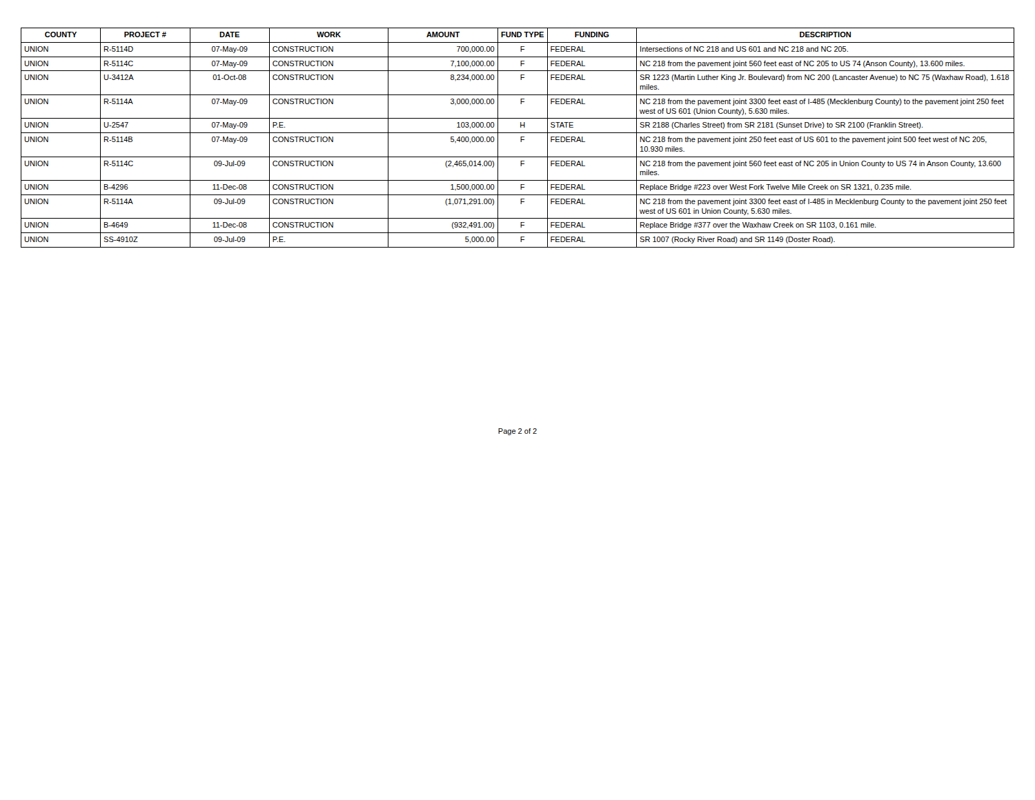| COUNTY | PROJECT # | DATE | WORK | AMOUNT | FUND TYPE | FUNDING | DESCRIPTION |
| --- | --- | --- | --- | --- | --- | --- | --- |
| UNION | R-5114D | 07-May-09 | CONSTRUCTION | 700,000.00 | F | FEDERAL | Intersections of NC 218 and US 601 and NC 218 and NC 205. |
| UNION | R-5114C | 07-May-09 | CONSTRUCTION | 7,100,000.00 | F | FEDERAL | NC 218 from the pavement joint 560 feet east of NC 205 to US 74 (Anson County), 13.600 miles. |
| UNION | U-3412A | 01-Oct-08 | CONSTRUCTION | 8,234,000.00 | F | FEDERAL | SR 1223 (Martin Luther King Jr. Boulevard) from NC 200 (Lancaster Avenue) to NC 75 (Waxhaw Road), 1.618 miles. |
| UNION | R-5114A | 07-May-09 | CONSTRUCTION | 3,000,000.00 | F | FEDERAL | NC 218 from the pavement joint 3300 feet east of I-485 (Mecklenburg County) to the pavement joint 250 feet west of US 601 (Union County), 5.630 miles. |
| UNION | U-2547 | 07-May-09 | P.E. | 103,000.00 | H | STATE | SR 2188 (Charles Street) from SR 2181 (Sunset Drive) to SR 2100 (Franklin Street). |
| UNION | R-5114B | 07-May-09 | CONSTRUCTION | 5,400,000.00 | F | FEDERAL | NC 218 from the pavement joint 250 feet east of US 601 to the pavement joint 500 feet west of NC 205, 10.930 miles. |
| UNION | R-5114C | 09-Jul-09 | CONSTRUCTION | (2,465,014.00) | F | FEDERAL | NC 218 from the pavement joint 560 feet east of NC 205 in Union County to US 74 in Anson County, 13.600 miles. |
| UNION | B-4296 | 11-Dec-08 | CONSTRUCTION | 1,500,000.00 | F | FEDERAL | Replace Bridge #223 over West Fork Twelve Mile Creek on SR 1321, 0.235 mile. |
| UNION | R-5114A | 09-Jul-09 | CONSTRUCTION | (1,071,291.00) | F | FEDERAL | NC 218 from the pavement joint 3300 feet east of I-485 in Mecklenburg County to the pavement joint 250 feet west of US 601 in Union County, 5.630 miles. |
| UNION | B-4649 | 11-Dec-08 | CONSTRUCTION | (932,491.00) | F | FEDERAL | Replace Bridge #377 over the Waxhaw Creek on SR 1103, 0.161 mile. |
| UNION | SS-4910Z | 09-Jul-09 | P.E. | 5,000.00 | F | FEDERAL | SR 1007 (Rocky River Road) and SR 1149 (Doster Road). |
Page 2 of 2